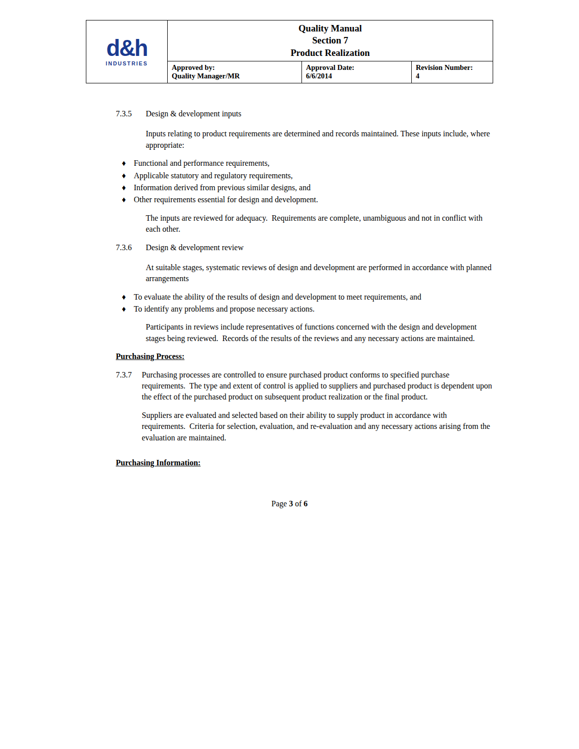| d&h INDUSTRIES | Quality Manual Section 7 Product Realization |
| Approved by: Quality Manager/MR | Approval Date: 6/6/2014 | Revision Number: 4 |
7.3.5
Design & development inputs
Inputs relating to product requirements are determined and records maintained. These inputs include, where appropriate:
Functional and performance requirements,
Applicable statutory and regulatory requirements,
Information derived from previous similar designs, and
Other requirements essential for design and development.
The inputs are reviewed for adequacy. Requirements are complete, unambiguous and not in conflict with each other.
7.3.6
Design & development review
At suitable stages, systematic reviews of design and development are performed in accordance with planned arrangements
To evaluate the ability of the results of design and development to meet requirements, and
To identify any problems and propose necessary actions.
Participants in reviews include representatives of functions concerned with the design and development stages being reviewed. Records of the results of the reviews and any necessary actions are maintained.
Purchasing Process:
7.3.7
Purchasing processes are controlled to ensure purchased product conforms to specified purchase requirements. The type and extent of control is applied to suppliers and purchased product is dependent upon the effect of the purchased product on subsequent product realization or the final product.
Suppliers are evaluated and selected based on their ability to supply product in accordance with requirements. Criteria for selection, evaluation, and re-evaluation and any necessary actions arising from the evaluation are maintained.
Purchasing Information:
Page 3 of 6